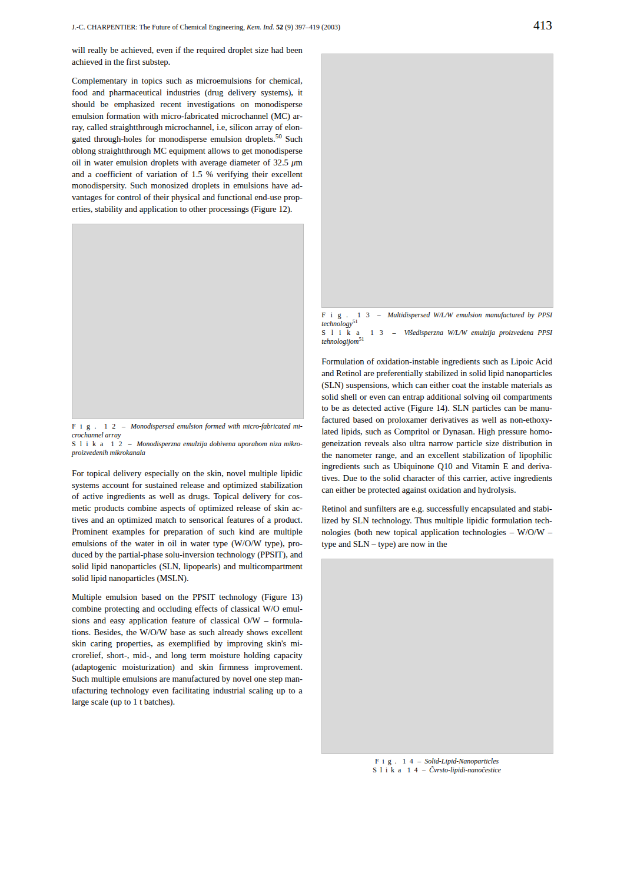J.-C. CHARPENTIER: The Future of Chemical Engineering, Kem. Ind. 52 (9) 397–419 (2003) 413
will really be achieved, even if the required droplet size had been achieved in the first substep.
Complementary in topics such as microemulsions for chemical, food and pharmaceutical industries (drug delivery systems), it should be emphasized recent investigations on monodisperse emulsion formation with micro-fabricated microchannel (MC) array, called straightthrough microchannel, i.e, silicon array of elongated through-holes for monodisperse emulsion droplets.50 Such oblong straightthrough MC equipment allows to get monodisperse oil in water emulsion droplets with average diameter of 32.5 μm and a coefficient of variation of 1.5 % verifying their excellent monodispersity. Such monosized droplets in emulsions have advantages for control of their physical and functional end-use properties, stability and application to other processings (Figure 12).
F i g . 1 2 – Monodispersed emulsion formed with micro-fabricated microchannel array S l i k a 1 2 – Monodisperzna emulzija dobivena uporabom niza mikroproizvedenih mikrokanala
For topical delivery especially on the skin, novel multiple lipidic systems account for sustained release and optimized stabilization of active ingredients as well as drugs. Topical delivery for cosmetic products combine aspects of optimized release of skin actives and an optimized match to sensorical features of a product. Prominent examples for preparation of such kind are multiple emulsions of the water in oil in water type (W/O/W type), produced by the partial-phase solu-inversion technology (PPSIT), and solid lipid nanoparticles (SLN, lipopearls) and multicompartment solid lipid nanoparticles (MSLN).
Multiple emulsion based on the PPSIT technology (Figure 13) combine protecting and occluding effects of classical W/O emulsions and easy application feature of classical O/W – formulations. Besides, the W/O/W base as such already shows excellent skin caring properties, as exemplified by improving skin's microrelief, short-, mid-, and long term moisture holding capacity (adaptogenic moisturization) and skin firmness improvement. Such multiple emulsions are manufactured by novel one step manufacturing technology even facilitating industrial scaling up to a large scale (up to 1 t batches).
F i g . 1 3 – Multidispersed W/L/W emulsion manufactured by PPSI technology51 S l i k a 1 3 – Višedisperzna W/L/W emulzija proizvedena PPSI tehnologijom51
Formulation of oxidation-instable ingredients such as Lipoic Acid and Retinol are preferentially stabilized in solid lipid nanoparticles (SLN) suspensions, which can either coat the instable materials as solid shell or even can entrap additional solving oil compartments to be as detected active (Figure 14). SLN particles can be manufactured based on proloxamer derivatives as well as non-ethoxylated lipids, such as Compritol or Dynasan. High pressure homogeneization reveals also ultra narrow particle size distribution in the nanometer range, and an excellent stabilization of lipophilic ingredients such as Ubiquinone Q10 and Vitamin E and derivatives. Due to the solid character of this carrier, active ingredients can either be protected against oxidation and hydrolysis.
Retinol and sunfilters are e.g. successfully encapsulated and stabilized by SLN technology. Thus multiple lipidic formulation technologies (both new topical application technologies – W/O/W – type and SLN – type) are now in the
F i g . 1 4 – Solid-Lipid-Nanoparticles S l i k a 1 4 – Čvrsto-lipidi-nanočestice